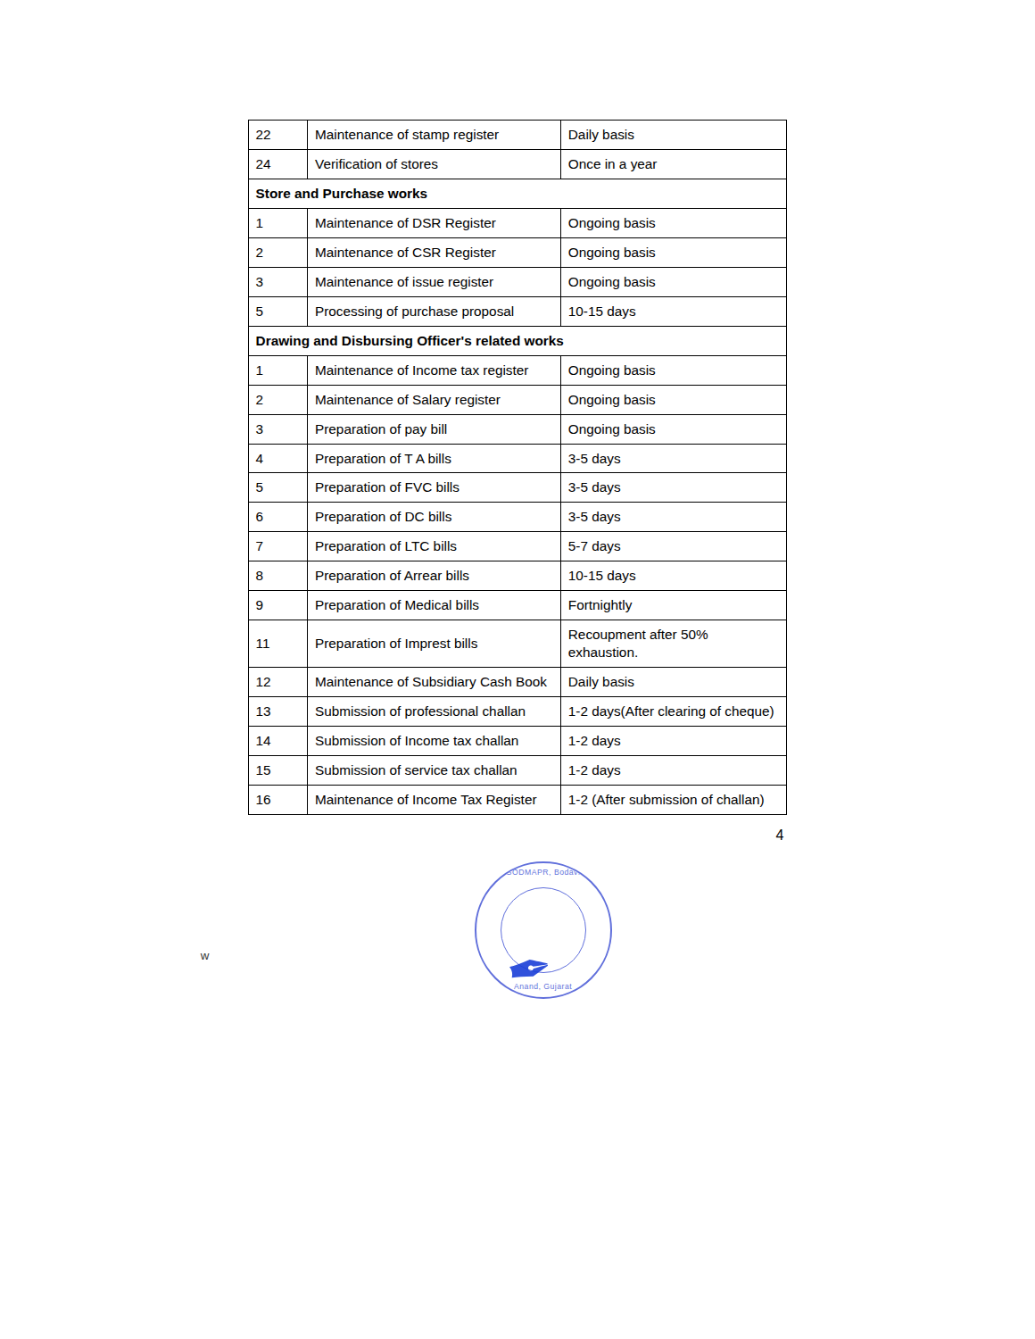| 22 | Maintenance of stamp register | Daily basis |
| 24 | Verification of stores | Once in a year |
| Store and Purchase works |
| 1 | Maintenance of DSR Register | Ongoing basis |
| 2 | Maintenance of CSR Register | Ongoing basis |
| 3 | Maintenance of issue register | Ongoing basis |
| 5 | Processing of purchase proposal | 10-15 days |
| Drawing and Disbursing Officer's related works |
| 1 | Maintenance of Income tax register | Ongoing basis |
| 2 | Maintenance of Salary register | Ongoing basis |
| 3 | Preparation of pay bill | Ongoing basis |
| 4 | Preparation of T A bills | 3-5 days |
| 5 | Preparation of FVC bills | 3-5 days |
| 6 | Preparation of DC bills | 3-5 days |
| 7 | Preparation of LTC bills | 5-7 days |
| 8 | Preparation of Arrear bills | 10-15 days |
| 9 | Preparation of Medical bills | Fortnightly |
| 11 | Preparation of Imprest bills | Recoupment after 50% exhaustion. |
| 12 | Maintenance of Subsidiary Cash Book | Daily basis |
| 13 | Submission of professional challan | 1-2 days(After clearing of cheque) |
| 14 | Submission of Income tax challan | 1-2 days |
| 15 | Submission of service tax challan | 1-2 days |
| 16 | Maintenance of Income Tax Register | 1-2 (After submission of challan) |
4
GODMAPR, Bodavi
Anand, Gujarat
✒
w